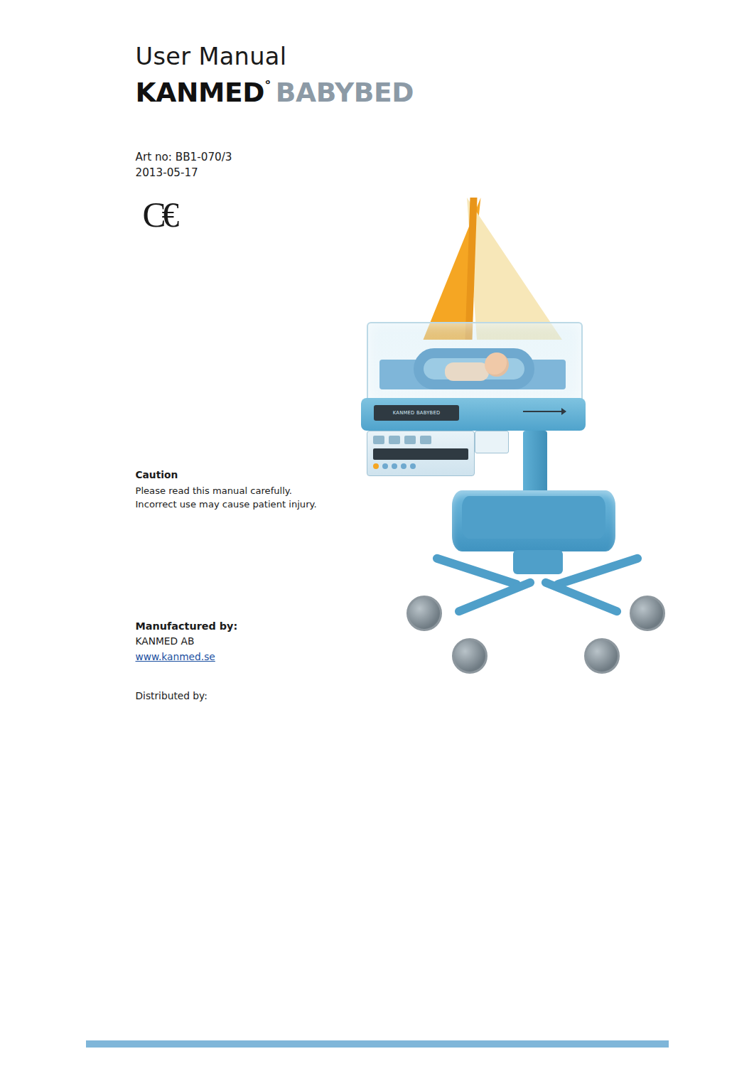User Manual
KANMED°BABYBED
Art no: BB1-070/3
2013-05-17
C€
Caution Please read this manual carefully.
Incorrect use may cause patient injury.
Manufactured by: KANMED AB
www.kanmed.se
Distributed by:
KANMED BabyBed